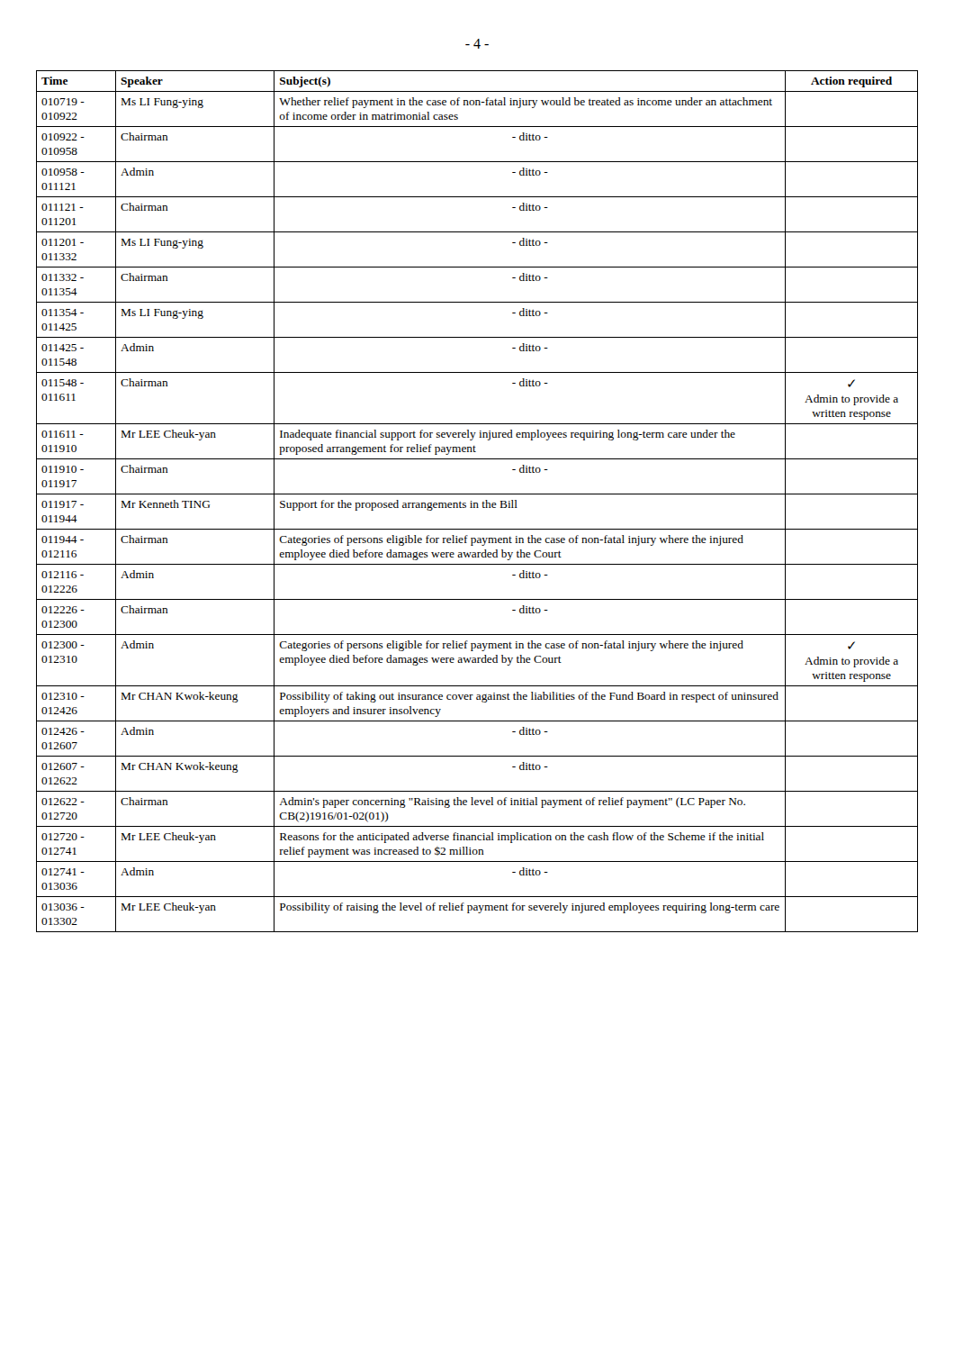- 4 -
| Time | Speaker | Subject(s) | Action required |
| --- | --- | --- | --- |
| 010719 - 010922 | Ms LI Fung-ying | Whether relief payment in the case of non-fatal injury would be treated as income under an attachment of income order in matrimonial cases | |
| 010922 - 010958 | Chairman | - ditto - | |
| 010958 - 011121 | Admin | - ditto - | |
| 011121 - 011201 | Chairman | - ditto - | |
| 011201 - 011332 | Ms LI Fung-ying | - ditto - | |
| 011332 - 011354 | Chairman | - ditto - | |
| 011354 - 011425 | Ms LI Fung-ying | - ditto - | |
| 011425 - 011548 | Admin | - ditto - | |
| 011548 - 011611 | Chairman | - ditto - | ✓ Admin to provide a written response |
| 011611 - 011910 | Mr LEE Cheuk-yan | Inadequate financial support for severely injured employees requiring long-term care under the proposed arrangement for relief payment | |
| 011910 - 011917 | Chairman | - ditto - | |
| 011917 - 011944 | Mr Kenneth TING | Support for the proposed arrangements in the Bill | |
| 011944 - 012116 | Chairman | Categories of persons eligible for relief payment in the case of non-fatal injury where the injured employee died before damages were awarded by the Court | |
| 012116 - 012226 | Admin | - ditto - | |
| 012226 - 012300 | Chairman | - ditto - | |
| 012300 - 012310 | Admin | Categories of persons eligible for relief payment in the case of non-fatal injury where the injured employee died before damages were awarded by the Court | ✓ Admin to provide a written response |
| 012310 - 012426 | Mr CHAN Kwok-keung | Possibility of taking out insurance cover against the liabilities of the Fund Board in respect of uninsured employers and insurer insolvency | |
| 012426 - 012607 | Admin | - ditto - | |
| 012607 - 012622 | Mr CHAN Kwok-keung | - ditto - | |
| 012622 - 012720 | Chairman | Admin's paper concerning "Raising the level of initial payment of relief payment" (LC Paper No. CB(2)1916/01-02(01)) | |
| 012720 - 012741 | Mr LEE Cheuk-yan | Reasons for the anticipated adverse financial implication on the cash flow of the Scheme if the initial relief payment was increased to $2 million | |
| 012741 - 013036 | Admin | - ditto - | |
| 013036 - 013302 | Mr LEE Cheuk-yan | Possibility of raising the level of relief payment for severely injured employees requiring long-term care | |